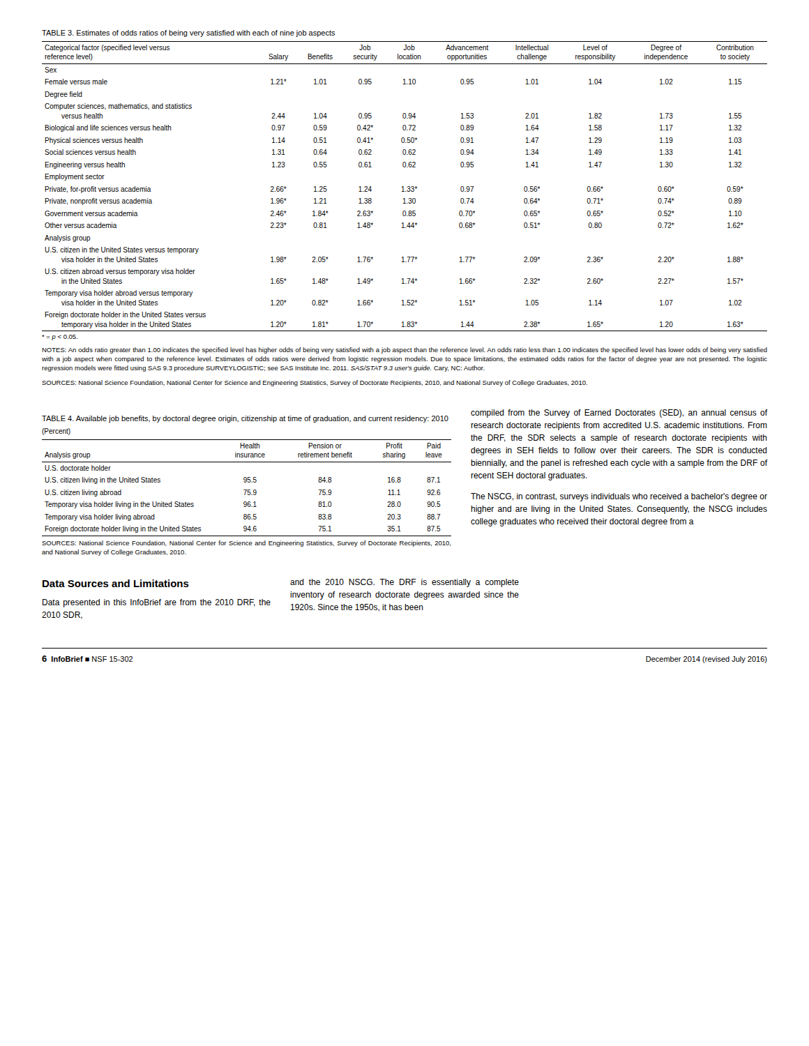TABLE 3. Estimates of odds ratios of being very satisfied with each of nine job aspects
| Categorical factor (specified level versus reference level) | Salary | Benefits | Job security | Job location | Advancement opportunities | Intellectual challenge | Level of responsibility | Degree of independence | Contribution to society |
| --- | --- | --- | --- | --- | --- | --- | --- | --- | --- |
| Sex | |
| Female versus male | 1.21* | 1.01 | 0.95 | 1.10 | 0.95 | 1.01 | 1.04 | 1.02 | 1.15 |
| Degree field | |
| Computer sciences, mathematics, and statistics versus health | 2.44 | 1.04 | 0.95 | 0.94 | 1.53 | 2.01 | 1.82 | 1.73 | 1.55 |
| Biological and life sciences versus health | 0.97 | 0.59 | 0.42* | 0.72 | 0.89 | 1.64 | 1.58 | 1.17 | 1.32 |
| Physical sciences versus health | 1.14 | 0.51 | 0.41* | 0.50* | 0.91 | 1.47 | 1.29 | 1.19 | 1.03 |
| Social sciences versus health | 1.31 | 0.64 | 0.62 | 0.62 | 0.94 | 1.34 | 1.49 | 1.33 | 1.41 |
| Engineering versus health | 1.23 | 0.55 | 0.61 | 0.62 | 0.95 | 1.41 | 1.47 | 1.30 | 1.32 |
| Employment sector | |
| Private, for-profit versus academia | 2.66* | 1.25 | 1.24 | 1.33* | 0.97 | 0.56* | 0.66* | 0.60* | 0.59* |
| Private, nonprofit versus academia | 1.96* | 1.21 | 1.38 | 1.30 | 0.74 | 0.64* | 0.71* | 0.74* | 0.89 |
| Government versus academia | 2.46* | 1.84* | 2.63* | 0.85 | 0.70* | 0.65* | 0.65* | 0.52* | 1.10 |
| Other versus academia | 2.23* | 0.81 | 1.48* | 1.44* | 0.68* | 0.51* | 0.80 | 0.72* | 1.62* |
| Analysis group | |
| U.S. citizen in the United States versus temporary visa holder in the United States | 1.98* | 2.05* | 1.76* | 1.77* | 1.77* | 2.09* | 2.36* | 2.20* | 1.88* |
| U.S. citizen abroad versus temporary visa holder in the United States | 1.65* | 1.48* | 1.49* | 1.74* | 1.66* | 2.32* | 2.60* | 2.27* | 1.57* |
| Temporary visa holder abroad versus temporary visa holder in the United States | 1.20* | 0.82* | 1.66* | 1.52* | 1.51* | 1.05 | 1.14 | 1.07 | 1.02 |
| Foreign doctorate holder in the United States versus temporary visa holder in the United States | 1.20* | 1.81* | 1.70* | 1.83* | 1.44 | 2.38* | 1.65* | 1.20 | 1.63* |
* = p < 0.05.
NOTES: An odds ratio greater than 1.00 indicates the specified level has higher odds of being very satisfied with a job aspect than the reference level. An odds ratio less than 1.00 indicates the specified level has lower odds of being very satisfied with a job aspect when compared to the reference level. Estimates of odds ratios were derived from logistic regression models. Due to space limitations, the estimated odds ratios for the factor of degree year are not presented. The logistic regression models were fitted using SAS 9.3 procedure SURVEYLOGISTIC; see SAS Institute Inc. 2011. SAS/STAT 9.3 user's guide. Cary, NC: Author.
SOURCES: National Science Foundation, National Center for Science and Engineering Statistics, Survey of Doctorate Recipients, 2010, and National Survey of College Graduates, 2010.
TABLE 4. Available job benefits, by doctoral degree origin, citizenship at time of graduation, and current residency: 2010
(Percent)
| Analysis group | Health insurance | Pension or retirement benefit | Profit sharing | Paid leave |
| --- | --- | --- | --- | --- |
| U.S. doctorate holder | | | | |
| U.S. citizen living in the United States | 95.5 | 84.8 | 16.8 | 87.1 |
| U.S. citizen living abroad | 75.9 | 75.9 | 11.1 | 92.6 |
| Temporary visa holder living in the United States | 96.1 | 81.0 | 28.0 | 90.5 |
| Temporary visa holder living abroad | 86.5 | 83.8 | 20.3 | 88.7 |
| Foreign doctorate holder living in the United States | 94.6 | 75.1 | 35.1 | 87.5 |
SOURCES: National Science Foundation, National Center for Science and Engineering Statistics, Survey of Doctorate Recipients, 2010, and National Survey of College Graduates, 2010.
compiled from the Survey of Earned Doctorates (SED), an annual census of research doctorate recipients from accredited U.S. academic institutions. From the DRF, the SDR selects a sample of research doctorate recipients with degrees in SEH fields to follow over their careers. The SDR is conducted biennially, and the panel is refreshed each cycle with a sample from the DRF of recent SEH doctoral graduates.
The NSCG, in contrast, surveys individuals who received a bachelor's degree or higher and are living in the United States. Consequently, the NSCG includes college graduates who received their doctoral degree from a
Data Sources and Limitations
Data presented in this InfoBrief are from the 2010 DRF, the 2010 SDR,
and the 2010 NSCG. The DRF is essentially a complete inventory of research doctorate degrees awarded since the 1920s. Since the 1950s, it has been
6 InfoBrief ■ NSF 15-302
December 2014 (revised July 2016)